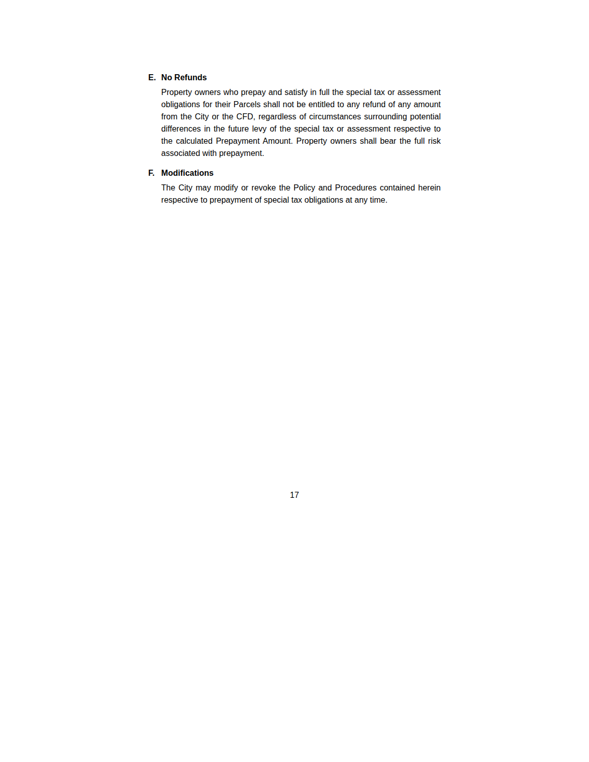E. No Refunds
Property owners who prepay and satisfy in full the special tax or assessment obligations for their Parcels shall not be entitled to any refund of any amount from the City or the CFD, regardless of circumstances surrounding potential differences in the future levy of the special tax or assessment respective to the calculated Prepayment Amount. Property owners shall bear the full risk associated with prepayment.
F. Modifications
The City may modify or revoke the Policy and Procedures contained herein respective to prepayment of special tax obligations at any time.
17